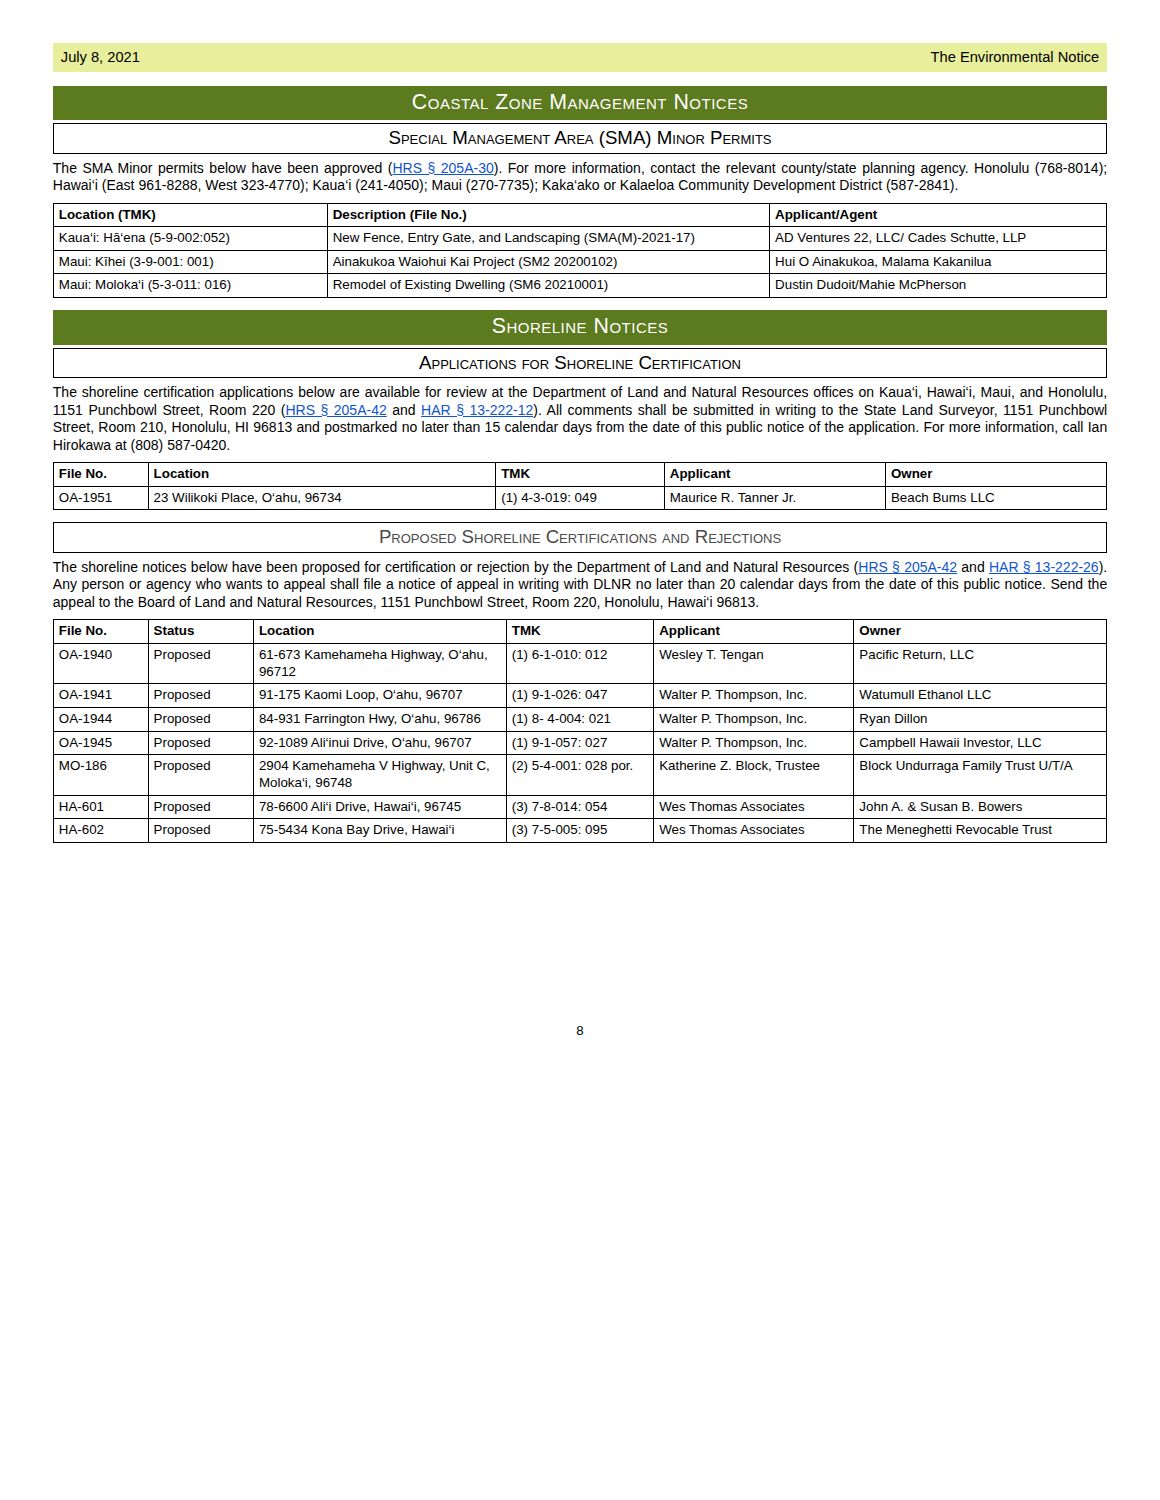July 8, 2021 The Environmental Notice
Coastal Zone Management Notices
Special Management Area (SMA) Minor Permits
The SMA Minor permits below have been approved (HRS § 205A-30). For more information, contact the relevant county/state planning agency. Honolulu (768-8014); Hawai‘i (East 961-8288, West 323-4770); Kaua‘i (241-4050); Maui (270-7735); Kaka‘ako or Kalaeloa Community Development District (587-2841).
| Location (TMK) | Description (File No.) | Applicant/Agent |
| --- | --- | --- |
| Kaua‘i: Hā‘ena (5-9-002:052) | New Fence, Entry Gate, and Landscaping (SMA(M)-2021-17) | AD Ventures 22, LLC/ Cades Schutte, LLP |
| Maui: Kīhei (3-9-001: 001) | Ainakukoa Waiohui Kai Project (SM2 20200102) | Hui O Ainakukoa, Malama Kakanilua |
| Maui: Moloka‘i (5-3-011: 016) | Remodel of Existing Dwelling (SM6 20210001) | Dustin Dudoit/Mahie McPherson |
Shoreline Notices
Applications for Shoreline Certification
The shoreline certification applications below are available for review at the Department of Land and Natural Resources offices on Kaua‘i, Hawai‘i, Maui, and Honolulu, 1151 Punchbowl Street, Room 220 (HRS § 205A-42 and HAR § 13-222-12). All comments shall be submitted in writing to the State Land Surveyor, 1151 Punchbowl Street, Room 210, Honolulu, HI 96813 and postmarked no later than 15 calendar days from the date of this public notice of the application. For more information, call Ian Hirokawa at (808) 587-0420.
| File No. | Location | TMK | Applicant | Owner |
| --- | --- | --- | --- | --- |
| OA-1951 | 23 Wilikoki Place, O‘ahu, 96734 | (1) 4-3-019: 049 | Maurice R. Tanner Jr. | Beach Bums LLC |
Proposed Shoreline Certifications and Rejections
The shoreline notices below have been proposed for certification or rejection by the Department of Land and Natural Resources (HRS § 205A-42 and HAR § 13-222-26). Any person or agency who wants to appeal shall file a notice of appeal in writing with DLNR no later than 20 calendar days from the date of this public notice. Send the appeal to the Board of Land and Natural Resources, 1151 Punchbowl Street, Room 220, Honolulu, Hawai‘i 96813.
| File No. | Status | Location | TMK | Applicant | Owner |
| --- | --- | --- | --- | --- | --- |
| OA-1940 | Proposed | 61-673 Kamehameha Highway, O‘ahu, 96712 | (1) 6-1-010: 012 | Wesley T. Tengan | Pacific Return, LLC |
| OA-1941 | Proposed | 91-175 Kaomi Loop, O‘ahu, 96707 | (1) 9-1-026: 047 | Walter P. Thompson, Inc. | Watumull Ethanol LLC |
| OA-1944 | Proposed | 84-931 Farrington Hwy, O‘ahu, 96786 | (1) 8- 4-004: 021 | Walter P. Thompson, Inc. | Ryan Dillon |
| OA-1945 | Proposed | 92-1089 Ali‘inui Drive, O‘ahu, 96707 | (1) 9-1-057: 027 | Walter P. Thompson, Inc. | Campbell Hawaii Investor, LLC |
| MO-186 | Proposed | 2904 Kamehameha V Highway, Unit C, Moloka‘i, 96748 | (2) 5-4-001: 028 por. | Katherine Z. Block, Trustee | Block Undurraga Family Trust U/T/A |
| HA-601 | Proposed | 78-6600 Ali‘i Drive, Hawai‘i, 96745 | (3) 7-8-014: 054 | Wes Thomas Associates | John A. & Susan B. Bowers |
| HA-602 | Proposed | 75-5434 Kona Bay Drive, Hawai‘i | (3) 7-5-005: 095 | Wes Thomas Associates | The Meneghetti Revocable Trust |
8